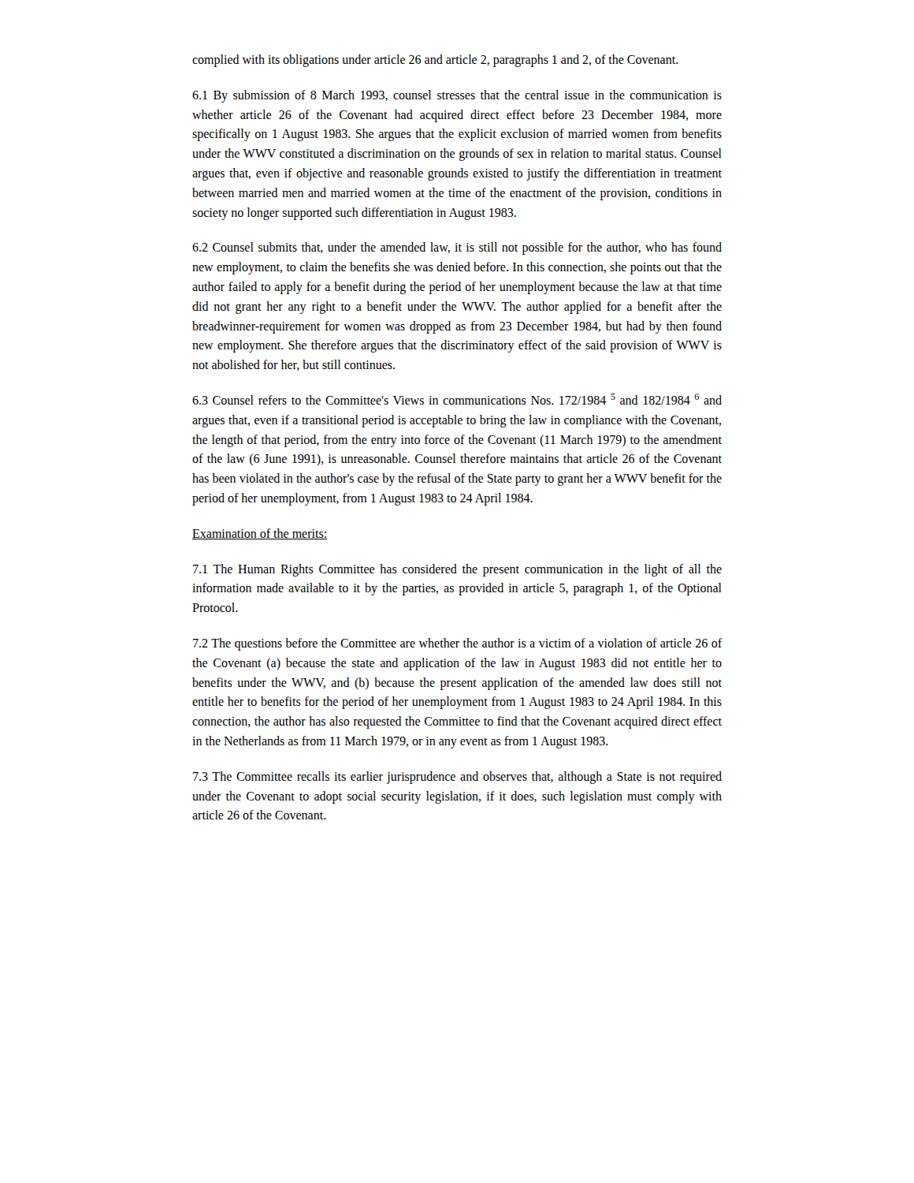complied with its obligations under article 26 and article 2, paragraphs 1 and 2, of the Covenant.
6.1 By submission of 8 March 1993, counsel stresses that the central issue in the communication is whether article 26 of the Covenant had acquired direct effect before 23 December 1984, more specifically on 1 August 1983. She argues that the explicit exclusion of married women from benefits under the WWV constituted a discrimination on the grounds of sex in relation to marital status. Counsel argues that, even if objective and reasonable grounds existed to justify the differentiation in treatment between married men and married women at the time of the enactment of the provision, conditions in society no longer supported such differentiation in August 1983.
6.2 Counsel submits that, under the amended law, it is still not possible for the author, who has found new employment, to claim the benefits she was denied before. In this connection, she points out that the author failed to apply for a benefit during the period of her unemployment because the law at that time did not grant her any right to a benefit under the WWV. The author applied for a benefit after the breadwinner-requirement for women was dropped as from 23 December 1984, but had by then found new employment. She therefore argues that the discriminatory effect of the said provision of WWV is not abolished for her, but still continues.
6.3 Counsel refers to the Committee's Views in communications Nos. 172/1984 5 and 182/1984 6 and argues that, even if a transitional period is acceptable to bring the law in compliance with the Covenant, the length of that period, from the entry into force of the Covenant (11 March 1979) to the amendment of the law (6 June 1991), is unreasonable. Counsel therefore maintains that article 26 of the Covenant has been violated in the author's case by the refusal of the State party to grant her a WWV benefit for the period of her unemployment, from 1 August 1983 to 24 April 1984.
Examination of the merits:
7.1 The Human Rights Committee has considered the present communication in the light of all the information made available to it by the parties, as provided in article 5, paragraph 1, of the Optional Protocol.
7.2 The questions before the Committee are whether the author is a victim of a violation of article 26 of the Covenant (a) because the state and application of the law in August 1983 did not entitle her to benefits under the WWV, and (b) because the present application of the amended law does still not entitle her to benefits for the period of her unemployment from 1 August 1983 to 24 April 1984. In this connection, the author has also requested the Committee to find that the Covenant acquired direct effect in the Netherlands as from 11 March 1979, or in any event as from 1 August 1983.
7.3 The Committee recalls its earlier jurisprudence and observes that, although a State is not required under the Covenant to adopt social security legislation, if it does, such legislation must comply with article 26 of the Covenant.